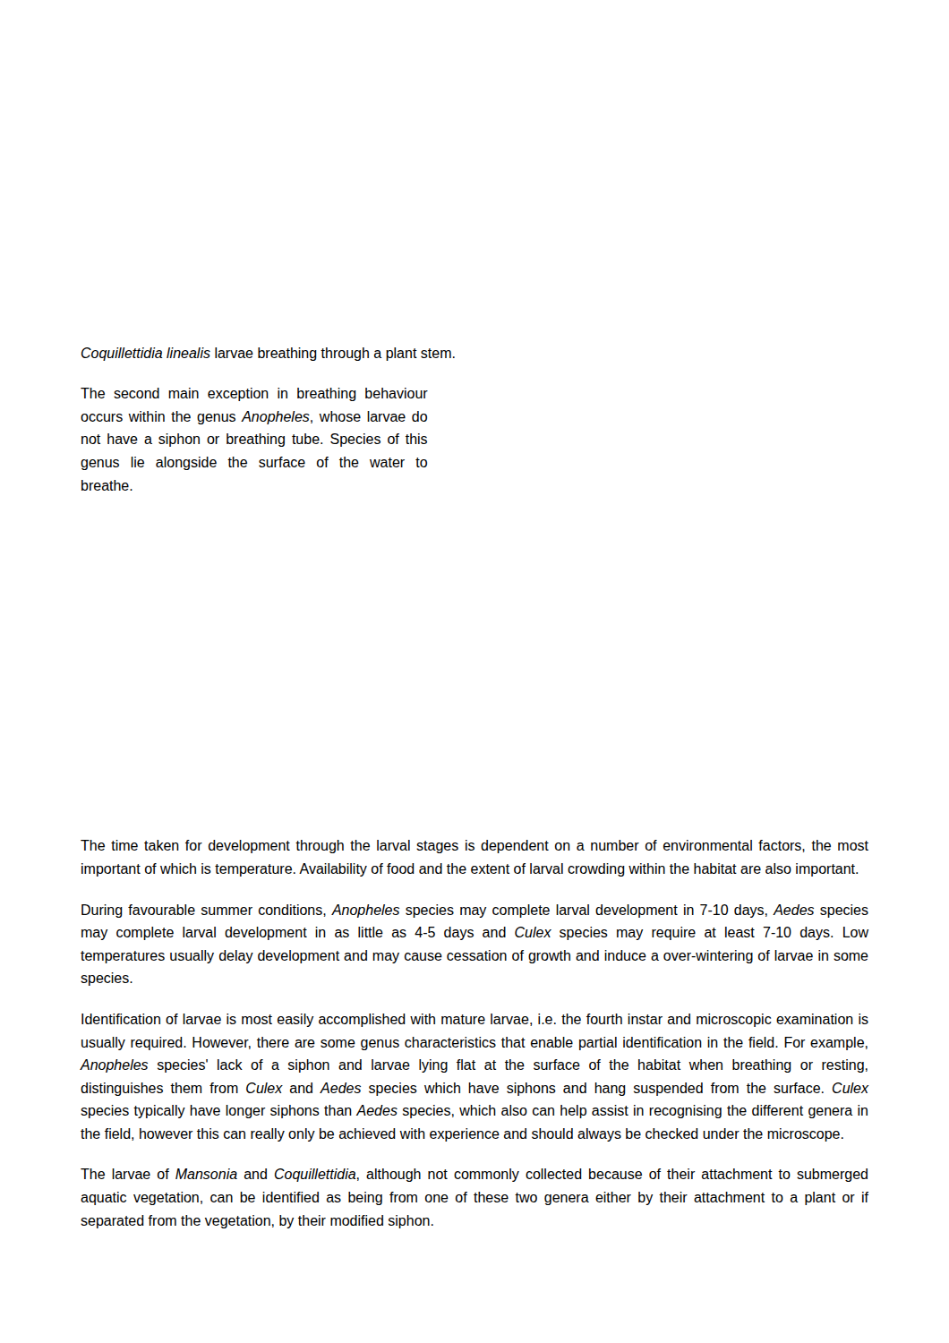Coquillettidia linealis larvae breathing through a plant stem.
The second main exception in breathing behaviour occurs within the genus Anopheles, whose larvae do not have a siphon or breathing tube. Species of this genus lie alongside the surface of the water to breathe.
The time taken for development through the larval stages is dependent on a number of environmental factors, the most important of which is temperature. Availability of food and the extent of larval crowding within the habitat are also important.
During favourable summer conditions, Anopheles species may complete larval development in 7-10 days, Aedes species may complete larval development in as little as 4-5 days and Culex species may require at least 7-10 days. Low temperatures usually delay development and may cause cessation of growth and induce a over-wintering of larvae in some species.
Identification of larvae is most easily accomplished with mature larvae, i.e. the fourth instar and microscopic examination is usually required. However, there are some genus characteristics that enable partial identification in the field. For example, Anopheles species' lack of a siphon and larvae lying flat at the surface of the habitat when breathing or resting, distinguishes them from Culex and Aedes species which have siphons and hang suspended from the surface. Culex species typically have longer siphons than Aedes species, which also can help assist in recognising the different genera in the field, however this can really only be achieved with experience and should always be checked under the microscope.
The larvae of Mansonia and Coquillettidia, although not commonly collected because of their attachment to submerged aquatic vegetation, can be identified as being from one of these two genera either by their attachment to a plant or if separated from the vegetation, by their modified siphon.